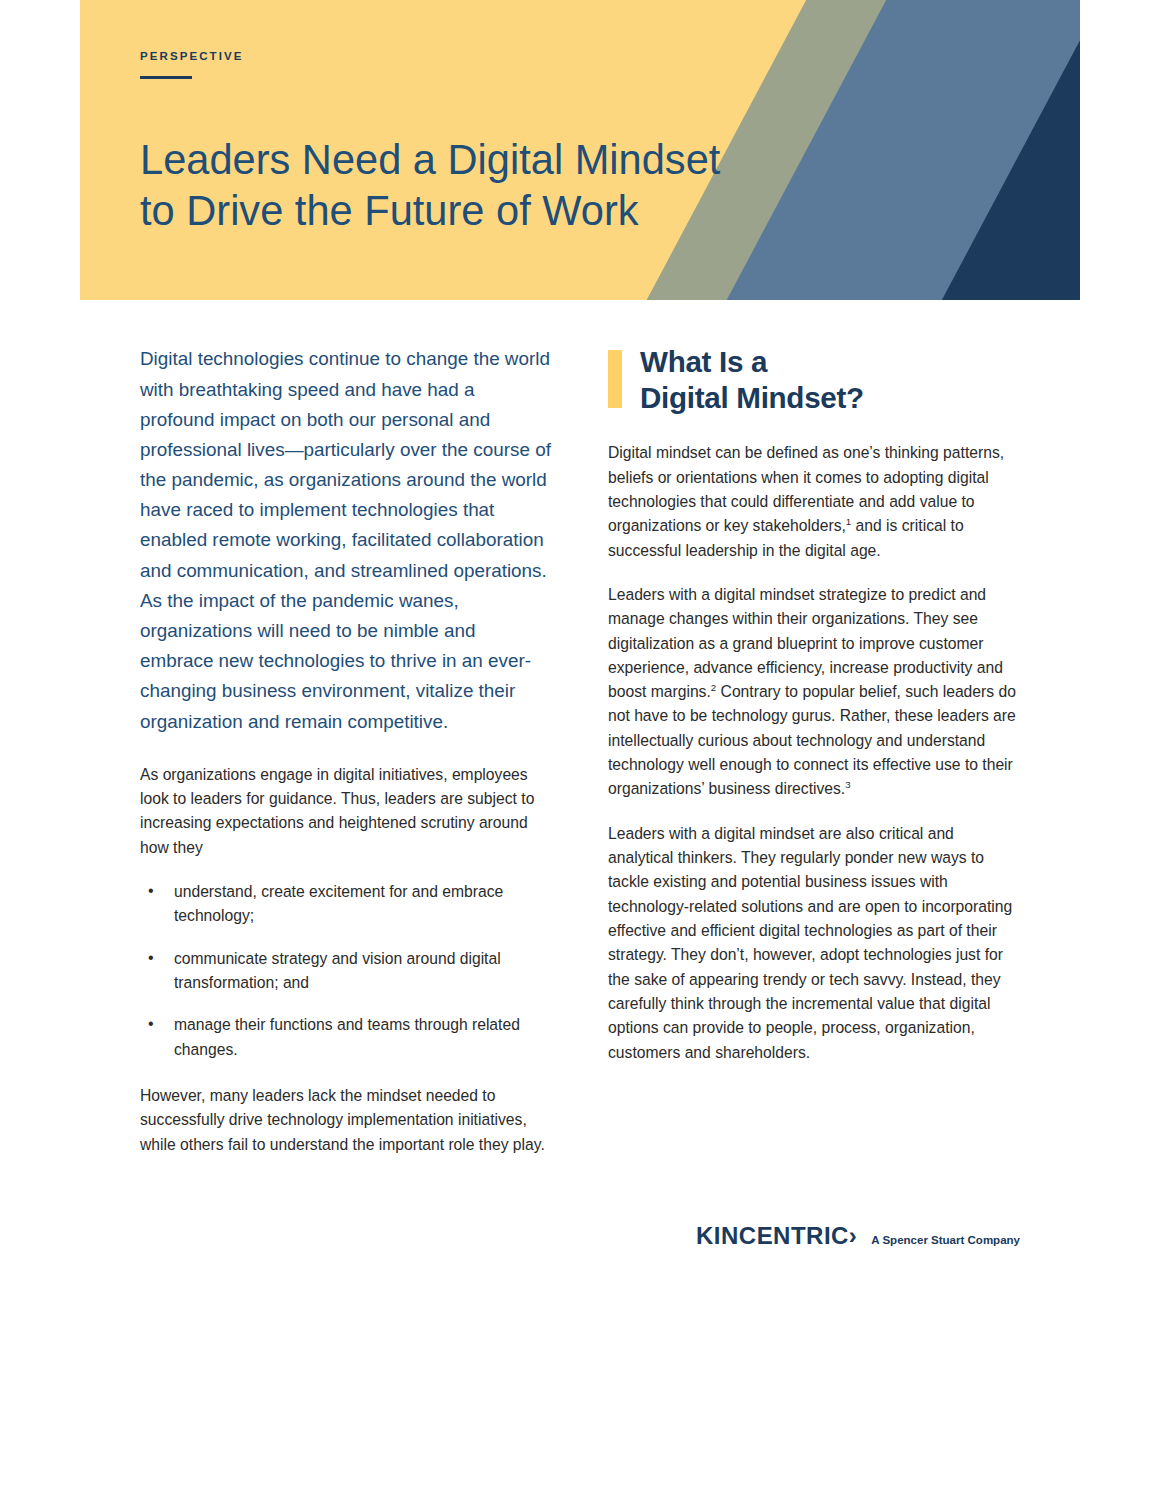Perspective
Leaders Need a Digital Mindset
to Drive the Future of Work
Digital technologies continue to change the world with breathtaking speed and have had a profound impact on both our personal and professional lives—particularly over the course of the pandemic, as organizations around the world have raced to implement technologies that enabled remote working, facilitated collaboration and communication, and streamlined operations. As the impact of the pandemic wanes, organizations will need to be nimble and embrace new technologies to thrive in an ever-changing business environment, vitalize their organization and remain competitive.
As organizations engage in digital initiatives, employees look to leaders for guidance. Thus, leaders are subject to increasing expectations and heightened scrutiny around how they
understand, create excitement for and embrace technology;
communicate strategy and vision around digital transformation; and
manage their functions and teams through related changes.
However, many leaders lack the mindset needed to successfully drive technology implementation initiatives, while others fail to understand the important role they play.
What Is a
Digital Mindset?
Digital mindset can be defined as one’s thinking patterns, beliefs or orientations when it comes to adopting digital technologies that could differentiate and add value to organizations or key stakeholders,1 and is critical to successful leadership in the digital age.
Leaders with a digital mindset strategize to predict and manage changes within their organizations. They see digitalization as a grand blueprint to improve customer experience, advance efficiency, increase productivity and boost margins.2 Contrary to popular belief, such leaders do not have to be technology gurus. Rather, these leaders are intellectually curious about technology and understand technology well enough to connect its effective use to their organizations’ business directives.3
Leaders with a digital mindset are also critical and analytical thinkers. They regularly ponder new ways to tackle existing and potential business issues with technology-related solutions and are open to incorporating effective and efficient digital technologies as part of their strategy. They don’t, however, adopt technologies just for the sake of appearing trendy or tech savvy. Instead, they carefully think through the incremental value that digital options can provide to people, process, organization, customers and shareholders.
KINCENTRIC› A Spencer Stuart Company